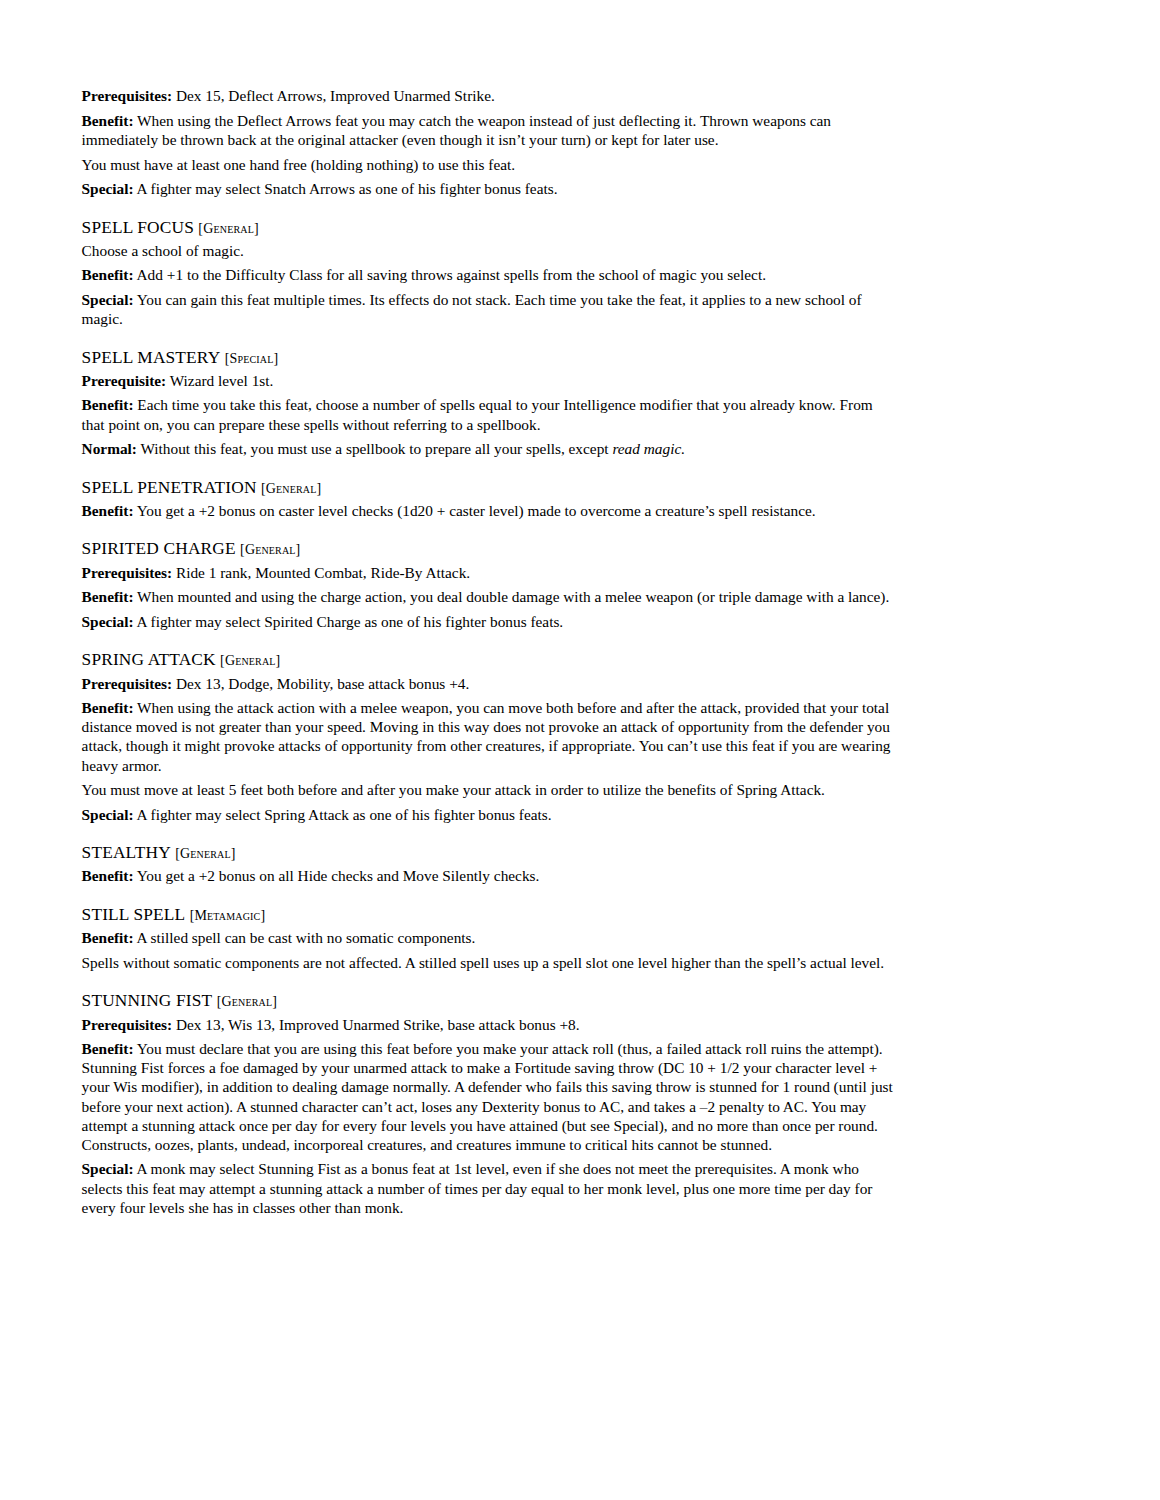Prerequisites: Dex 15, Deflect Arrows, Improved Unarmed Strike.
Benefit: When using the Deflect Arrows feat you may catch the weapon instead of just deflecting it. Thrown weapons can immediately be thrown back at the original attacker (even though it isn’t your turn) or kept for later use.
You must have at least one hand free (holding nothing) to use this feat.
Special: A fighter may select Snatch Arrows as one of his fighter bonus feats.
Spell Focus [General]
Choose a school of magic.
Benefit: Add +1 to the Difficulty Class for all saving throws against spells from the school of magic you select.
Special: You can gain this feat multiple times. Its effects do not stack. Each time you take the feat, it applies to a new school of magic.
Spell Mastery [Special]
Prerequisite: Wizard level 1st.
Benefit: Each time you take this feat, choose a number of spells equal to your Intelligence modifier that you already know. From that point on, you can prepare these spells without referring to a spellbook.
Normal: Without this feat, you must use a spellbook to prepare all your spells, except read magic.
Spell Penetration [General]
Benefit: You get a +2 bonus on caster level checks (1d20 + caster level) made to overcome a creature’s spell resistance.
Spirited Charge [General]
Prerequisites: Ride 1 rank, Mounted Combat, Ride-By Attack.
Benefit: When mounted and using the charge action, you deal double damage with a melee weapon (or triple damage with a lance).
Special: A fighter may select Spirited Charge as one of his fighter bonus feats.
Spring Attack [General]
Prerequisites: Dex 13, Dodge, Mobility, base attack bonus +4.
Benefit: When using the attack action with a melee weapon, you can move both before and after the attack, provided that your total distance moved is not greater than your speed. Moving in this way does not provoke an attack of opportunity from the defender you attack, though it might provoke attacks of opportunity from other creatures, if appropriate. You can’t use this feat if you are wearing heavy armor.
You must move at least 5 feet both before and after you make your attack in order to utilize the benefits of Spring Attack.
Special: A fighter may select Spring Attack as one of his fighter bonus feats.
Stealthy [General]
Benefit: You get a +2 bonus on all Hide checks and Move Silently checks.
Still Spell [Metamagic]
Benefit: A stilled spell can be cast with no somatic components.
Spells without somatic components are not affected. A stilled spell uses up a spell slot one level higher than the spell’s actual level.
Stunning Fist [General]
Prerequisites: Dex 13, Wis 13, Improved Unarmed Strike, base attack bonus +8.
Benefit: You must declare that you are using this feat before you make your attack roll (thus, a failed attack roll ruins the attempt). Stunning Fist forces a foe damaged by your unarmed attack to make a Fortitude saving throw (DC 10 + 1/2 your character level + your Wis modifier), in addition to dealing damage normally. A defender who fails this saving throw is stunned for 1 round (until just before your next action). A stunned character can’t act, loses any Dexterity bonus to AC, and takes a –2 penalty to AC. You may attempt a stunning attack once per day for every four levels you have attained (but see Special), and no more than once per round. Constructs, oozes, plants, undead, incorporeal creatures, and creatures immune to critical hits cannot be stunned.
Special: A monk may select Stunning Fist as a bonus feat at 1st level, even if she does not meet the prerequisites. A monk who selects this feat may attempt a stunning attack a number of times per day equal to her monk level, plus one more time per day for every four levels she has in classes other than monk.